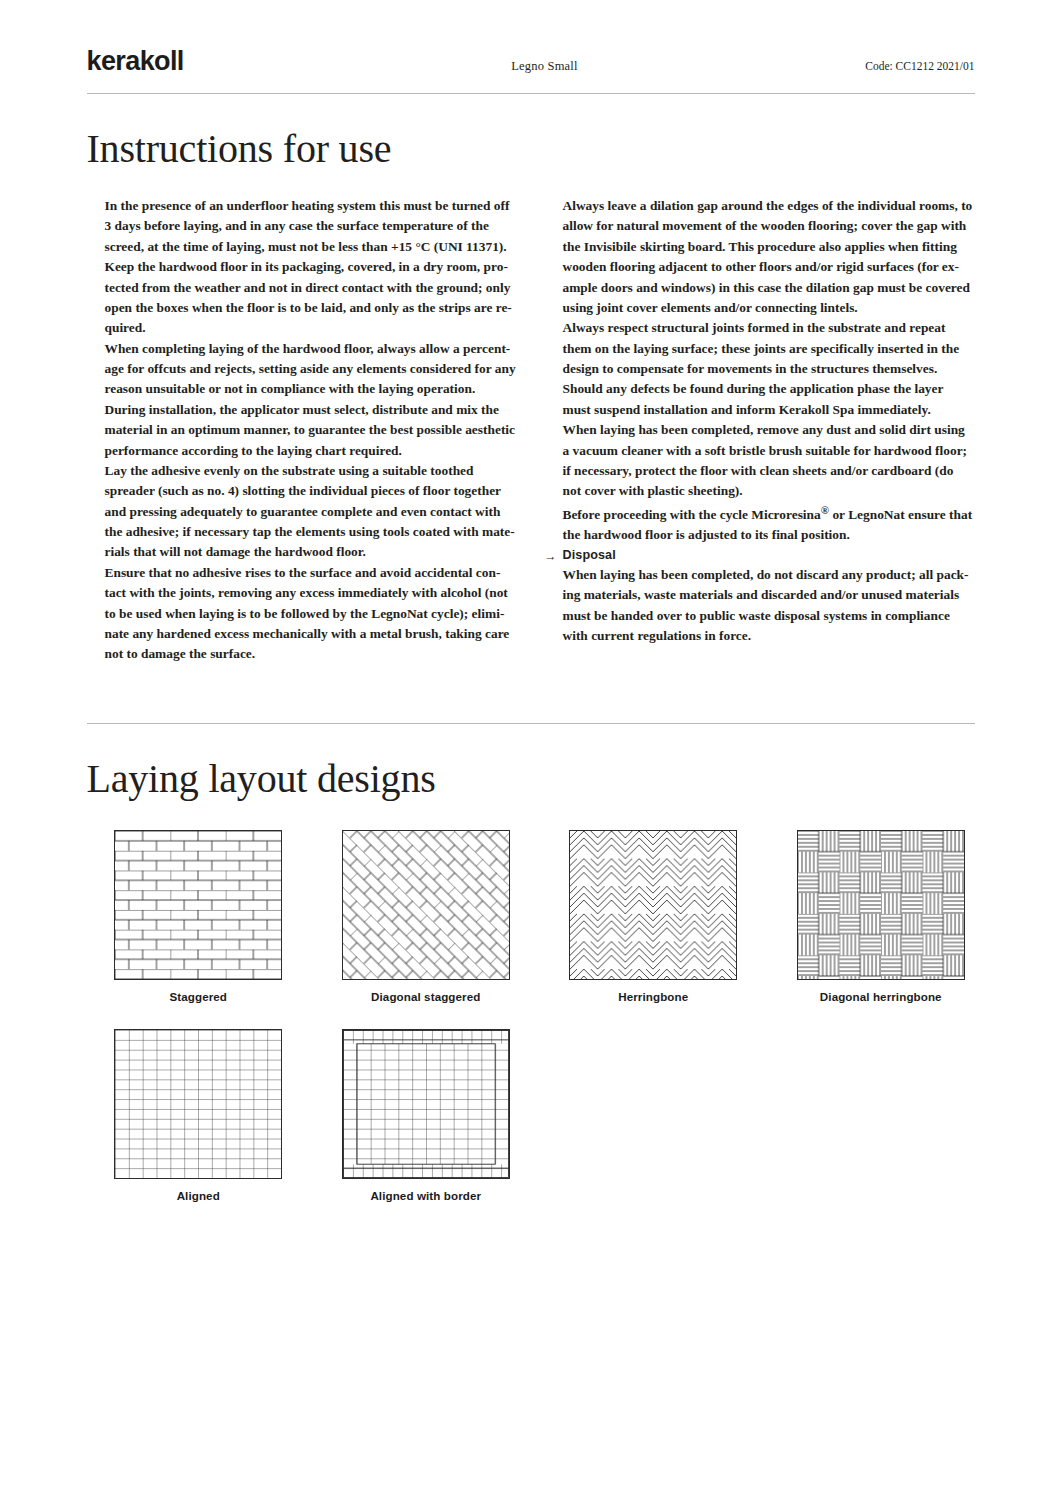kerakoll
Legno Small
Code: CC1212 2021/01
Instructions for use
In the presence of an underfloor heating system this must be turned off 3 days before laying, and in any case the surface temperature of the screed, at the time of laying, must not be less than +15 °C (UNI 11371).
Keep the hardwood floor in its packaging, covered, in a dry room, protected from the weather and not in direct contact with the ground; only open the boxes when the floor is to be laid, and only as the strips are required.
When completing laying of the hardwood floor, always allow a percentage for offcuts and rejects, setting aside any elements considered for any reason unsuitable or not in compliance with the laying operation. During installation, the applicator must select, distribute and mix the material in an optimum manner, to guarantee the best possible aesthetic performance according to the laying chart required.
Lay the adhesive evenly on the substrate using a suitable toothed spreader (such as no. 4) slotting the individual pieces of floor together and pressing adequately to guarantee complete and even contact with the adhesive; if necessary tap the elements using tools coated with materials that will not damage the hardwood floor.
Ensure that no adhesive rises to the surface and avoid accidental contact with the joints, removing any excess immediately with alcohol (not to be used when laying is to be followed by the LegnoNat cycle); eliminate any hardened excess mechanically with a metal brush, taking care not to damage the surface.
Always leave a dilation gap around the edges of the individual rooms, to allow for natural movement of the wooden flooring; cover the gap with the Invisibile skirting board. This procedure also applies when fitting wooden flooring adjacent to other floors and/or rigid surfaces (for example doors and windows) in this case the dilation gap must be covered using joint cover elements and/or connecting lintels.
Always respect structural joints formed in the substrate and repeat them on the laying surface; these joints are specifically inserted in the design to compensate for movements in the structures themselves.
Should any defects be found during the application phase the layer must suspend installation and inform Kerakoll Spa immediately.
When laying has been completed, remove any dust and solid dirt using a vacuum cleaner with a soft bristle brush suitable for hardwood floor; if necessary, protect the floor with clean sheets and/or cardboard (do not cover with plastic sheeting).
Before proceeding with the cycle Microresina® or LegnoNat ensure that the hardwood floor is adjusted to its final position.
→Disposal When laying has been completed, do not discard any product; all packing materials, waste materials and discarded and/or unused materials must be handed over to public waste disposal systems in compliance with current regulations in force.
Laying layout designs
Staggered
Diagonal staggered
Herringbone
Diagonal herringbone
Aligned
Aligned with border